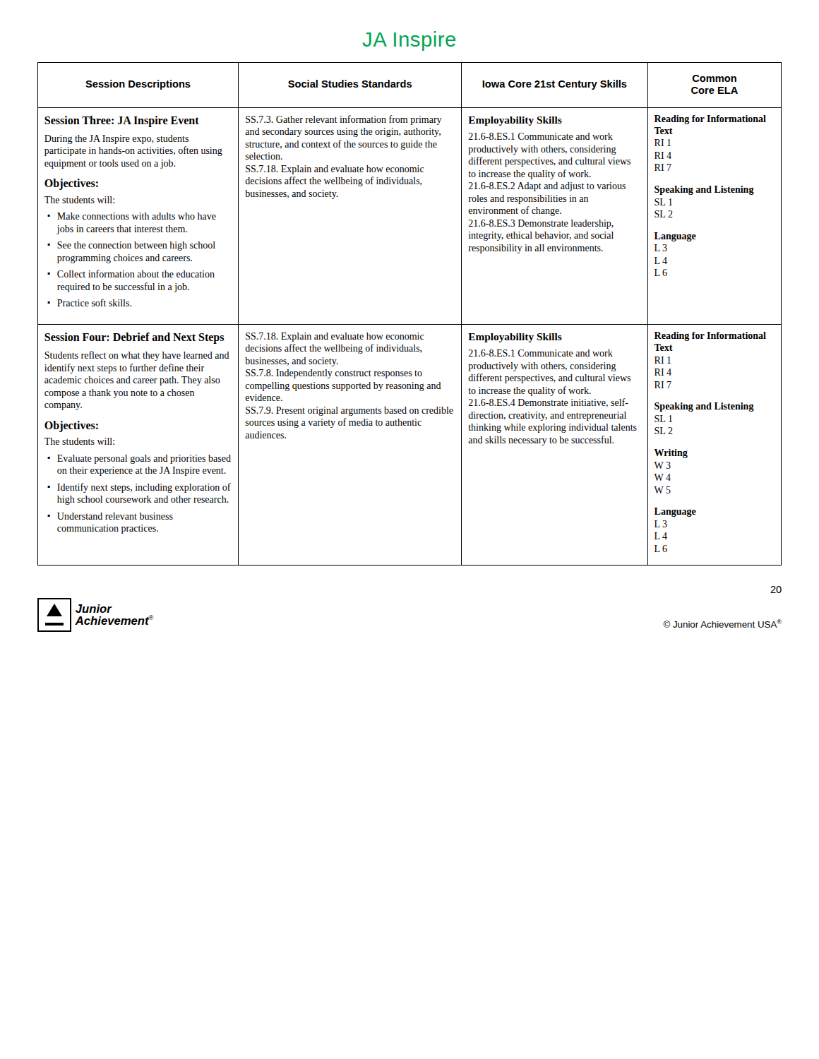JA Inspire
| Session Descriptions | Social Studies Standards | Iowa Core 21st Century Skills | Common Core ELA |
| --- | --- | --- | --- |
| Session Three: JA Inspire Event During the JA Inspire expo, students participate in hands-on activities, often using equipment or tools used on a job. Objectives: The students will: Make connections with adults who have jobs in careers that interest them. See the connection between high school programming choices and careers. Collect information about the education required to be successful in a job. Practice soft skills. | SS.7.3. Gather relevant information from primary and secondary sources using the origin, authority, structure, and context of the sources to guide the selection. SS.7.18. Explain and evaluate how economic decisions affect the wellbeing of individuals, businesses, and society. | Employability Skills 21.6-8.ES.1 Communicate and work productively with others, considering different perspectives, and cultural views to increase the quality of work. 21.6-8.ES.2 Adapt and adjust to various roles and responsibilities in an environment of change. 21.6-8.ES.3 Demonstrate leadership, integrity, ethical behavior, and social responsibility in all environments. | Reading for Informational Text RI 1 RI 4 RI 7 Speaking and Listening SL 1 SL 2 Language L 3 L 4 L 6 |
| Session Four: Debrief and Next Steps Students reflect on what they have learned and identify next steps to further define their academic choices and career path. They also compose a thank you note to a chosen company. Objectives: The students will: Evaluate personal goals and priorities based on their experience at the JA Inspire event. Identify next steps, including exploration of high school coursework and other research. Understand relevant business communication practices. | SS.7.18. Explain and evaluate how economic decisions affect the wellbeing of individuals, businesses, and society. SS.7.8. Independently construct responses to compelling questions supported by reasoning and evidence. SS.7.9. Present original arguments based on credible sources using a variety of media to authentic audiences. | Employability Skills 21.6-8.ES.1 Communicate and work productively with others, considering different perspectives, and cultural views to increase the quality of work. 21.6-8.ES.4 Demonstrate initiative, self-direction, creativity, and entrepreneurial thinking while exploring individual talents and skills necessary to be successful. | Reading for Informational Text RI 1 RI 4 RI 7 Speaking and Listening SL 1 SL 2 Writing W 3 W 4 W 5 Language L 3 L 4 L 6 |
20
Junior
Achievement®
© Junior Achievement USA®